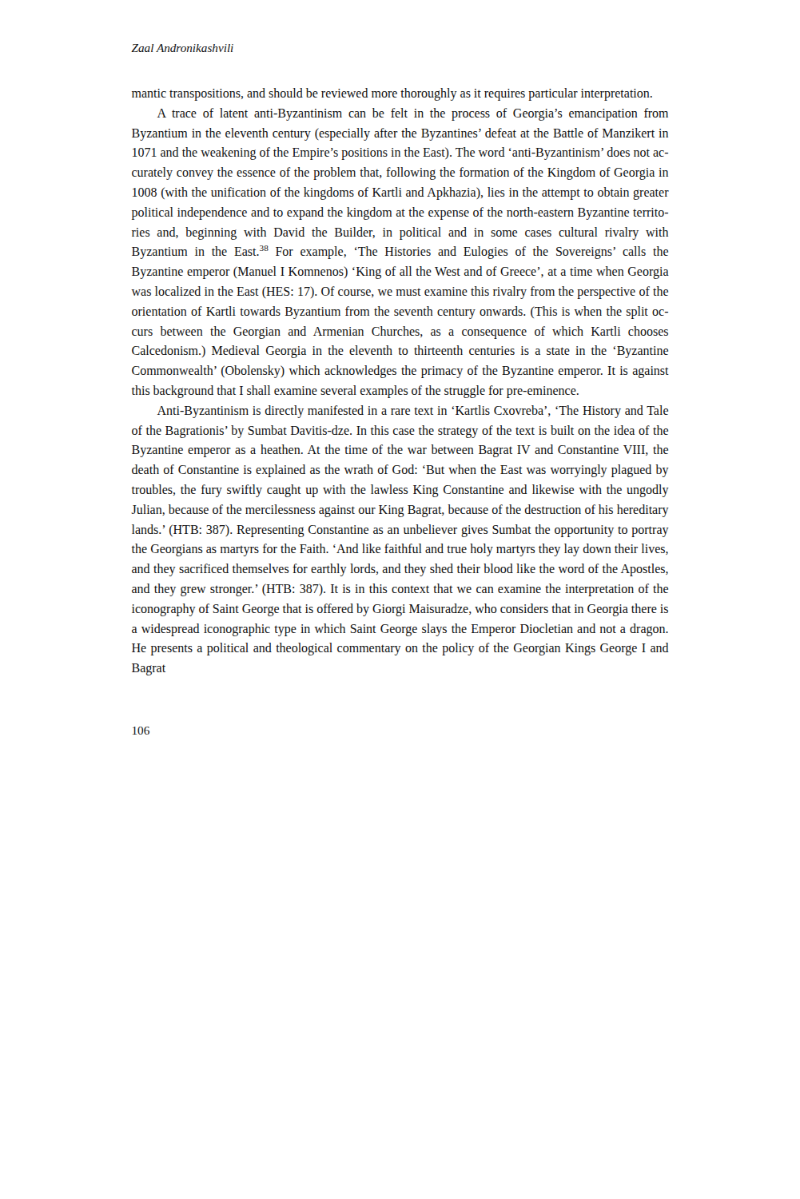Zaal Andronikashvili
mantic transpositions, and should be reviewed more thoroughly as it requires particular interpretation.
A trace of latent anti-Byzantinism can be felt in the process of Georgia’s emancipation from Byzantium in the eleventh century (especially after the Byzantines’ defeat at the Battle of Manzikert in 1071 and the weakening of the Empire’s positions in the East). The word ‘anti-Byzantinism’ does not accurately convey the essence of the problem that, following the formation of the Kingdom of Georgia in 1008 (with the unification of the kingdoms of Kartli and Apkhazia), lies in the attempt to obtain greater political independence and to expand the kingdom at the expense of the north-eastern Byzantine territories and, beginning with David the Builder, in political and in some cases cultural rivalry with Byzantium in the East.38 For example, ‘The Histories and Eulogies of the Sovereigns’ calls the Byzantine emperor (Manuel I Komnenos) ‘King of all the West and of Greece’, at a time when Georgia was localized in the East (HES: 17). Of course, we must examine this rivalry from the perspective of the orientation of Kartli towards Byzantium from the seventh century onwards. (This is when the split occurs between the Georgian and Armenian Churches, as a consequence of which Kartli chooses Calcedonism.) Medieval Georgia in the eleventh to thirteenth centuries is a state in the ‘Byzantine Commonwealth’ (Obolensky) which acknowledges the primacy of the Byzantine emperor. It is against this background that I shall examine several examples of the struggle for pre-eminence.
Anti-Byzantinism is directly manifested in a rare text in ‘Kartlis Cxovreba’, ‘The History and Tale of the Bagrationis’ by Sumbat Davitis-dze. In this case the strategy of the text is built on the idea of the Byzantine emperor as a heathen. At the time of the war between Bagrat IV and Constantine VIII, the death of Constantine is explained as the wrath of God: ‘But when the East was worryingly plagued by troubles, the fury swiftly caught up with the lawless King Constantine and likewise with the ungodly Julian, because of the mercilessness against our King Bagrat, because of the destruction of his hereditary lands.’ (HTB: 387). Representing Constantine as an unbeliever gives Sumbat the opportunity to portray the Georgians as martyrs for the Faith. ‘And like faithful and true holy martyrs they lay down their lives, and they sacrificed themselves for earthly lords, and they shed their blood like the word of the Apostles, and they grew stronger.’ (HTB: 387). It is in this context that we can examine the interpretation of the iconography of Saint George that is offered by Giorgi Maisuradze, who considers that in Georgia there is a widespread iconographic type in which Saint George slays the Emperor Diocletian and not a dragon. He presents a political and theological commentary on the policy of the Georgian Kings George I and Bagrat
106